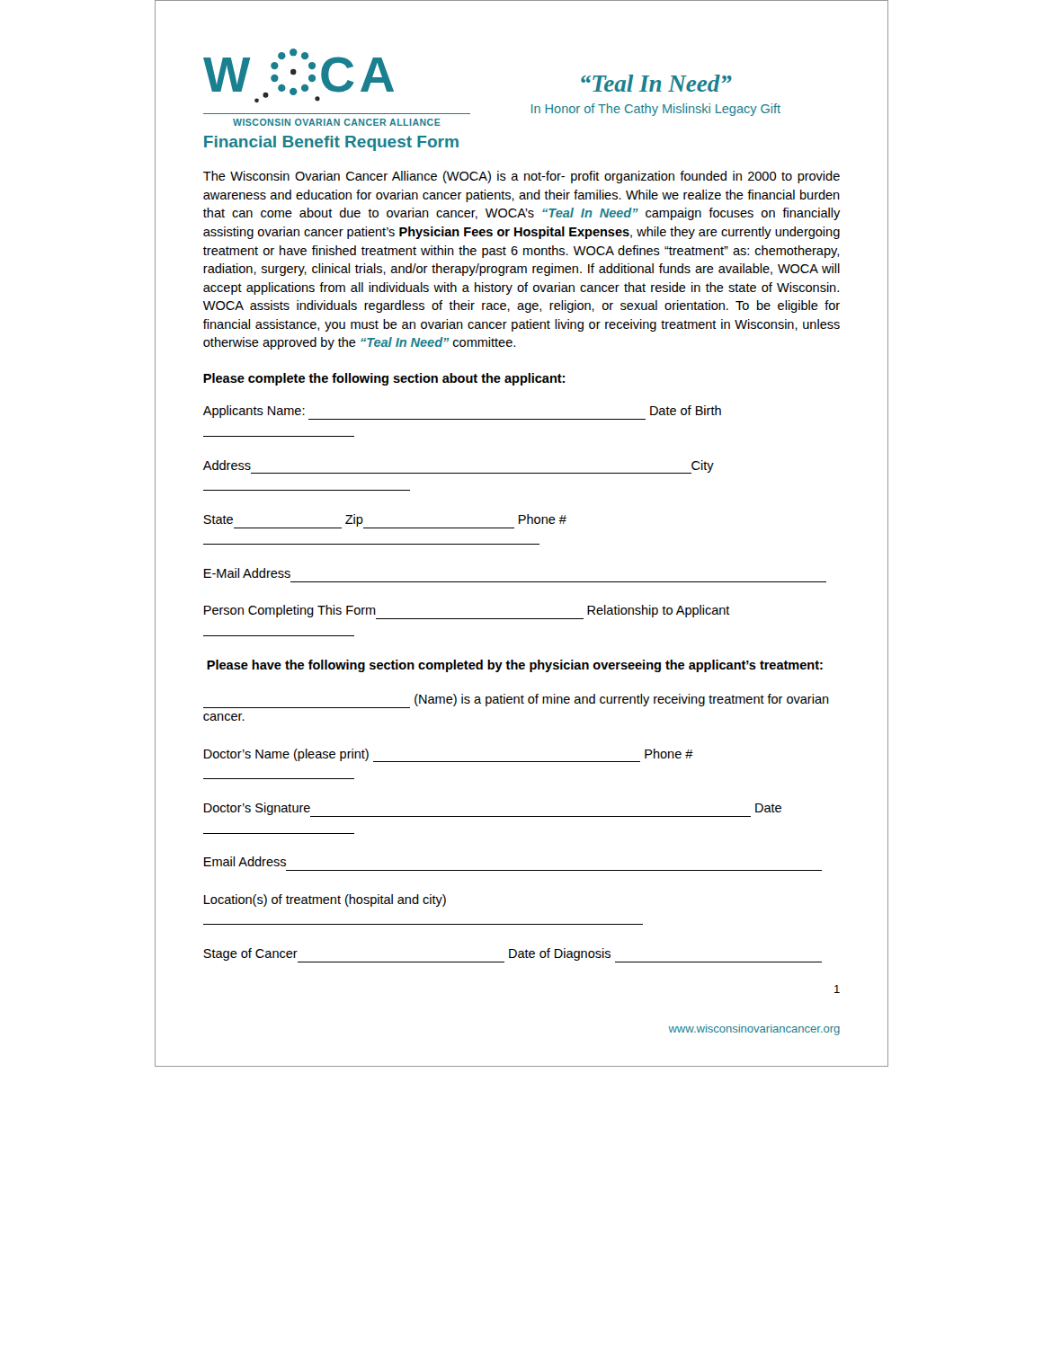W C A
WISCONSIN OVARIAN CANCER ALLIANCE
“Teal In Need”
In Honor of The Cathy Mislinski Legacy Gift
Financial Benefit Request Form
The Wisconsin Ovarian Cancer Alliance (WOCA) is a not-for- profit organization founded in 2000 to provide awareness and education for ovarian cancer patients, and their families. While we realize the financial burden that can come about due to ovarian cancer, WOCA’s “Teal In Need” campaign focuses on financially assisting ovarian cancer patient’s Physician Fees or Hospital Expenses, while they are currently undergoing treatment or have finished treatment within the past 6 months. WOCA defines “treatment” as: chemotherapy, radiation, surgery, clinical trials, and/or therapy/program regimen. If additional funds are available, WOCA will accept applications from all individuals with a history of ovarian cancer that reside in the state of Wisconsin. WOCA assists individuals regardless of their race, age, religion, or sexual orientation. To be eligible for financial assistance, you must be an ovarian cancer patient living or receiving treatment in Wisconsin, unless otherwise approved by the “Teal In Need” committee.
Please complete the following section about the applicant:
Applicants Name: Date of Birth
Address City
State Zip Phone #
E-Mail Address
Person Completing This Form Relationship to Applicant
Please have the following section completed by the physician overseeing the applicant’s treatment:
(Name) is a patient of mine and currently receiving treatment for ovarian cancer.
Doctor’s Name (please print) Phone #
Doctor’s Signature Date
Email Address
Location(s) of treatment (hospital and city)
Stage of Cancer Date of Diagnosis
1
www.wisconsinovariancancer.org